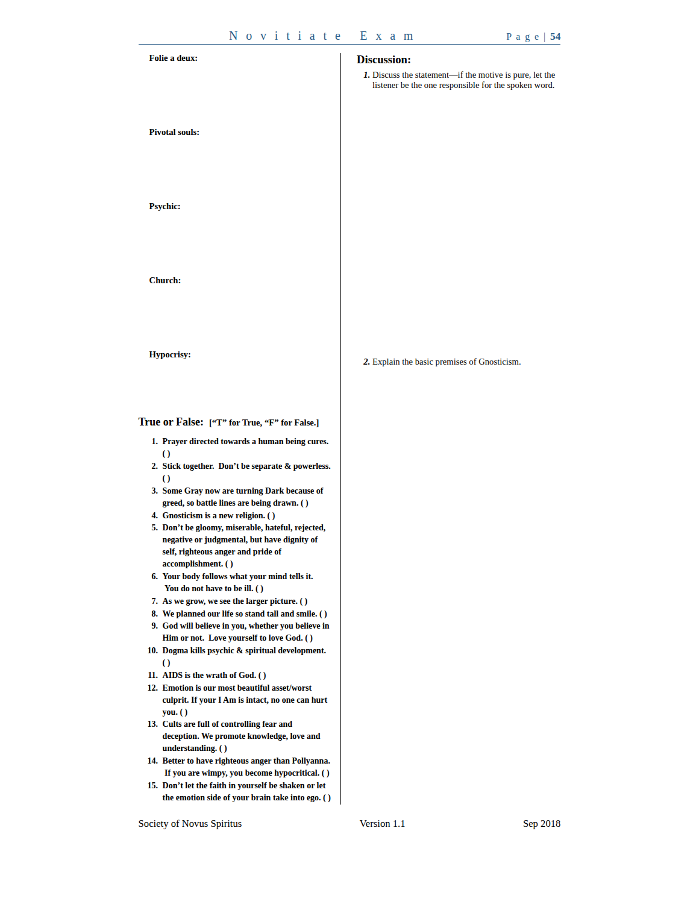N o v i t i a t e E x a m
P a g e | 54
Folie a deux:
Pivotal souls:
Psychic:
Church:
Hypocrisy:
True or False: [“T” for True, “F” for False.]
Prayer directed towards a human being cures. ( )
Stick together. Don’t be separate & powerless. ( )
Some Gray now are turning Dark because of greed, so battle lines are being drawn. ( )
Gnosticism is a new religion. ( )
Don’t be gloomy, miserable, hateful, rejected, negative or judgmental, but have dignity of self, righteous anger and pride of accomplishment. ( )
Your body follows what your mind tells it. You do not have to be ill. ( )
As we grow, we see the larger picture. ( )
We planned our life so stand tall and smile. ( )
God will believe in you, whether you believe in Him or not. Love yourself to love God. ( )
Dogma kills psychic & spiritual development. ( )
AIDS is the wrath of God. ( )
Emotion is our most beautiful asset/worst culprit. If your I Am is intact, no one can hurt you. ( )
Cults are full of controlling fear and deception. We promote knowledge, love and understanding. ( )
Better to have righteous anger than Pollyanna. If you are wimpy, you become hypocritical. ( )
Don’t let the faith in yourself be shaken or let the emotion side of your brain take into ego. ( )
Discussion:
Discuss the statement—if the motive is pure, let the listener be the one responsible for the spoken word.
Explain the basic premises of Gnosticism.
Society of Novus Spiritus
Version 1.1
Sep 2018